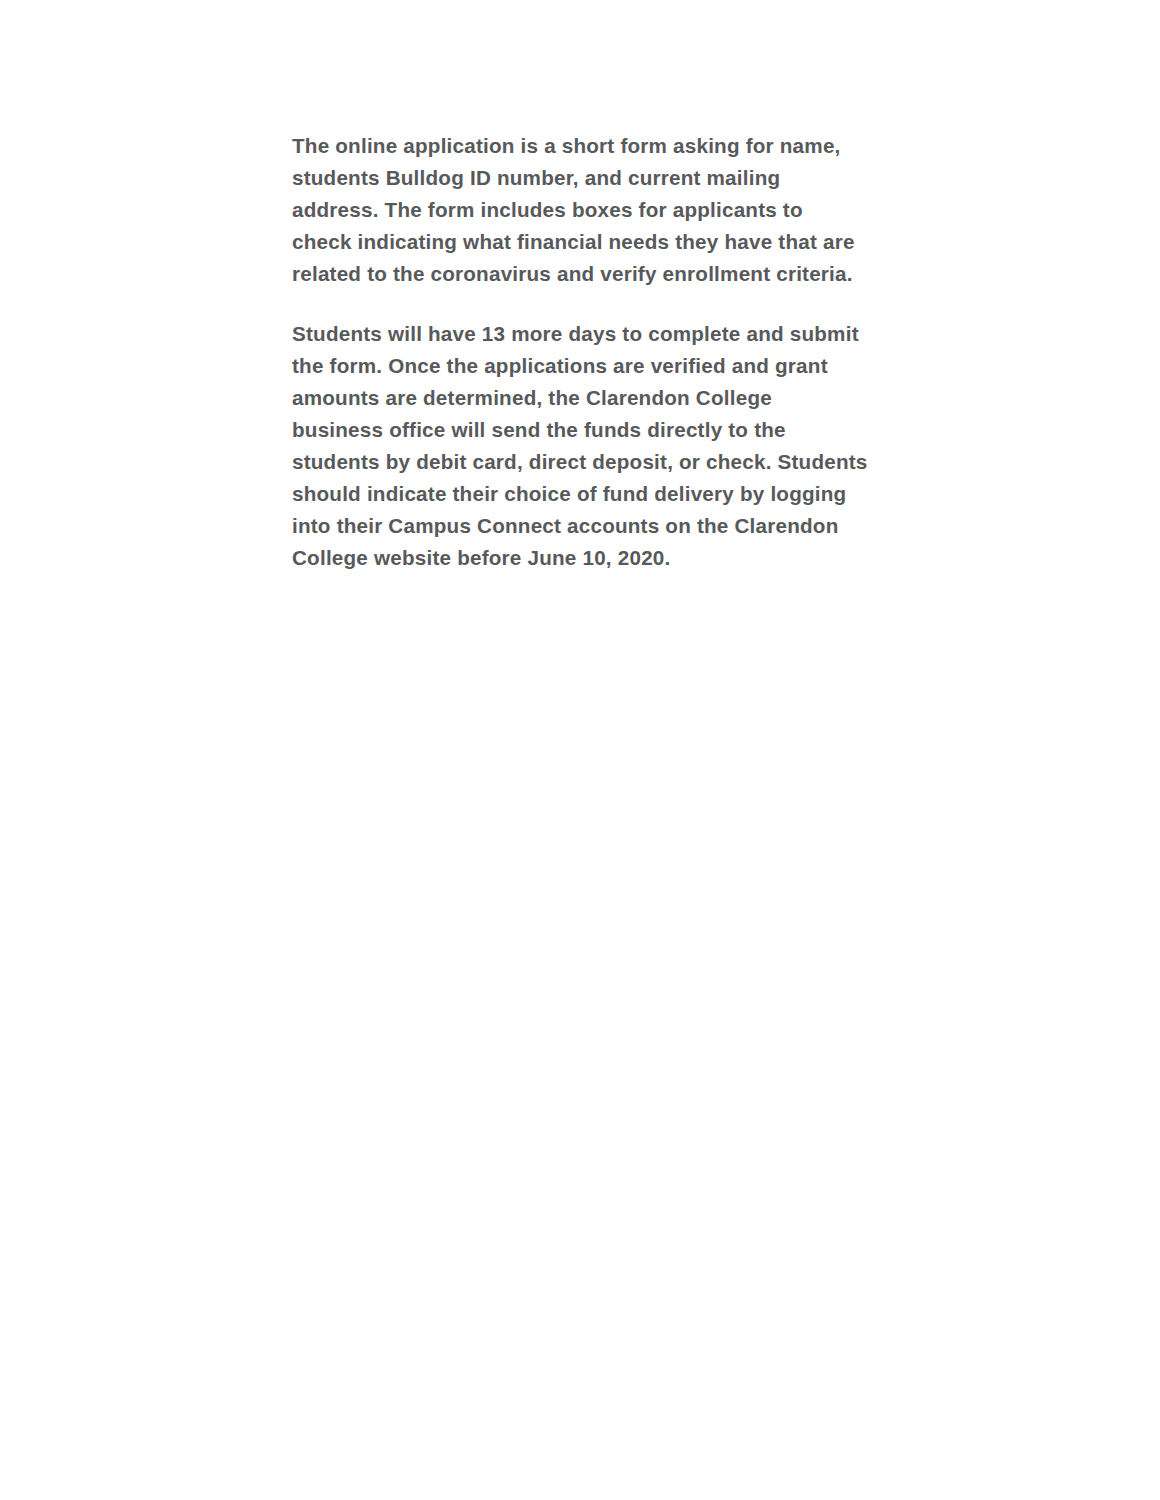The online application is a short form asking for name, students Bulldog ID number, and current mailing address. The form includes boxes for applicants to check indicating what financial needs they have that are related to the coronavirus and verify enrollment criteria.
Students will have 13 more days to complete and submit the form. Once the applications are verified and grant amounts are determined, the Clarendon College business office will send the funds directly to the students by debit card, direct deposit, or check. Students should indicate their choice of fund delivery by logging into their Campus Connect accounts on the Clarendon College website before June 10, 2020.